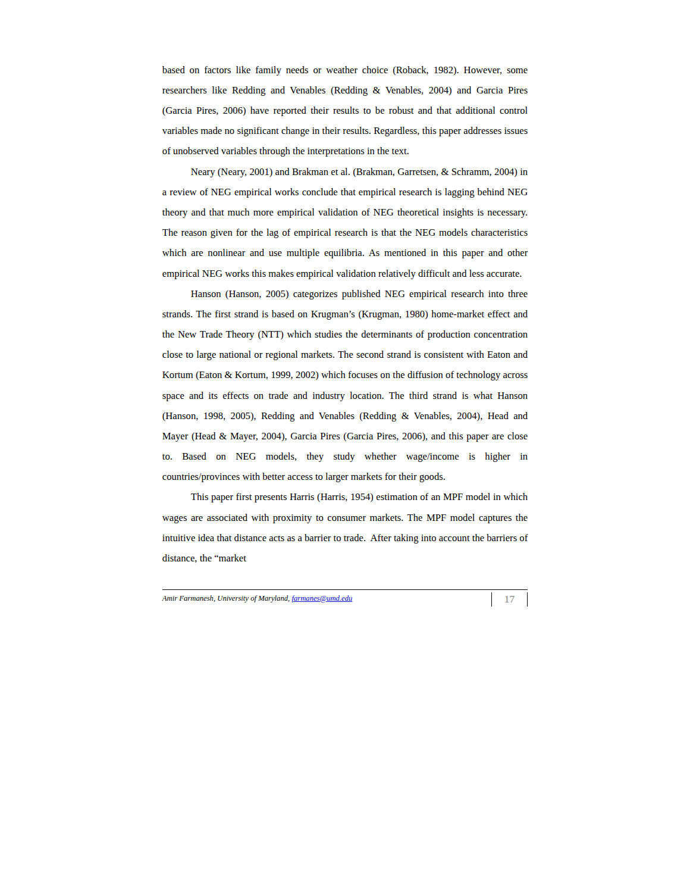based on factors like family needs or weather choice (Roback, 1982). However, some researchers like Redding and Venables (Redding & Venables, 2004) and Garcia Pires (Garcia Pires, 2006) have reported their results to be robust and that additional control variables made no significant change in their results. Regardless, this paper addresses issues of unobserved variables through the interpretations in the text.
Neary (Neary, 2001) and Brakman et al. (Brakman, Garretsen, & Schramm, 2004) in a review of NEG empirical works conclude that empirical research is lagging behind NEG theory and that much more empirical validation of NEG theoretical insights is necessary. The reason given for the lag of empirical research is that the NEG models characteristics which are nonlinear and use multiple equilibria. As mentioned in this paper and other empirical NEG works this makes empirical validation relatively difficult and less accurate.
Hanson (Hanson, 2005) categorizes published NEG empirical research into three strands. The first strand is based on Krugman’s (Krugman, 1980) home-market effect and the New Trade Theory (NTT) which studies the determinants of production concentration close to large national or regional markets. The second strand is consistent with Eaton and Kortum (Eaton & Kortum, 1999, 2002) which focuses on the diffusion of technology across space and its effects on trade and industry location. The third strand is what Hanson (Hanson, 1998, 2005), Redding and Venables (Redding & Venables, 2004), Head and Mayer (Head & Mayer, 2004), Garcia Pires (Garcia Pires, 2006), and this paper are close to. Based on NEG models, they study whether wage/income is higher in countries/provinces with better access to larger markets for their goods.
This paper first presents Harris (Harris, 1954) estimation of an MPF model in which wages are associated with proximity to consumer markets. The MPF model captures the intuitive idea that distance acts as a barrier to trade. After taking into account the barriers of distance, the “market
Amir Farmanesh, University of Maryland, farmanes@umd.edu
17